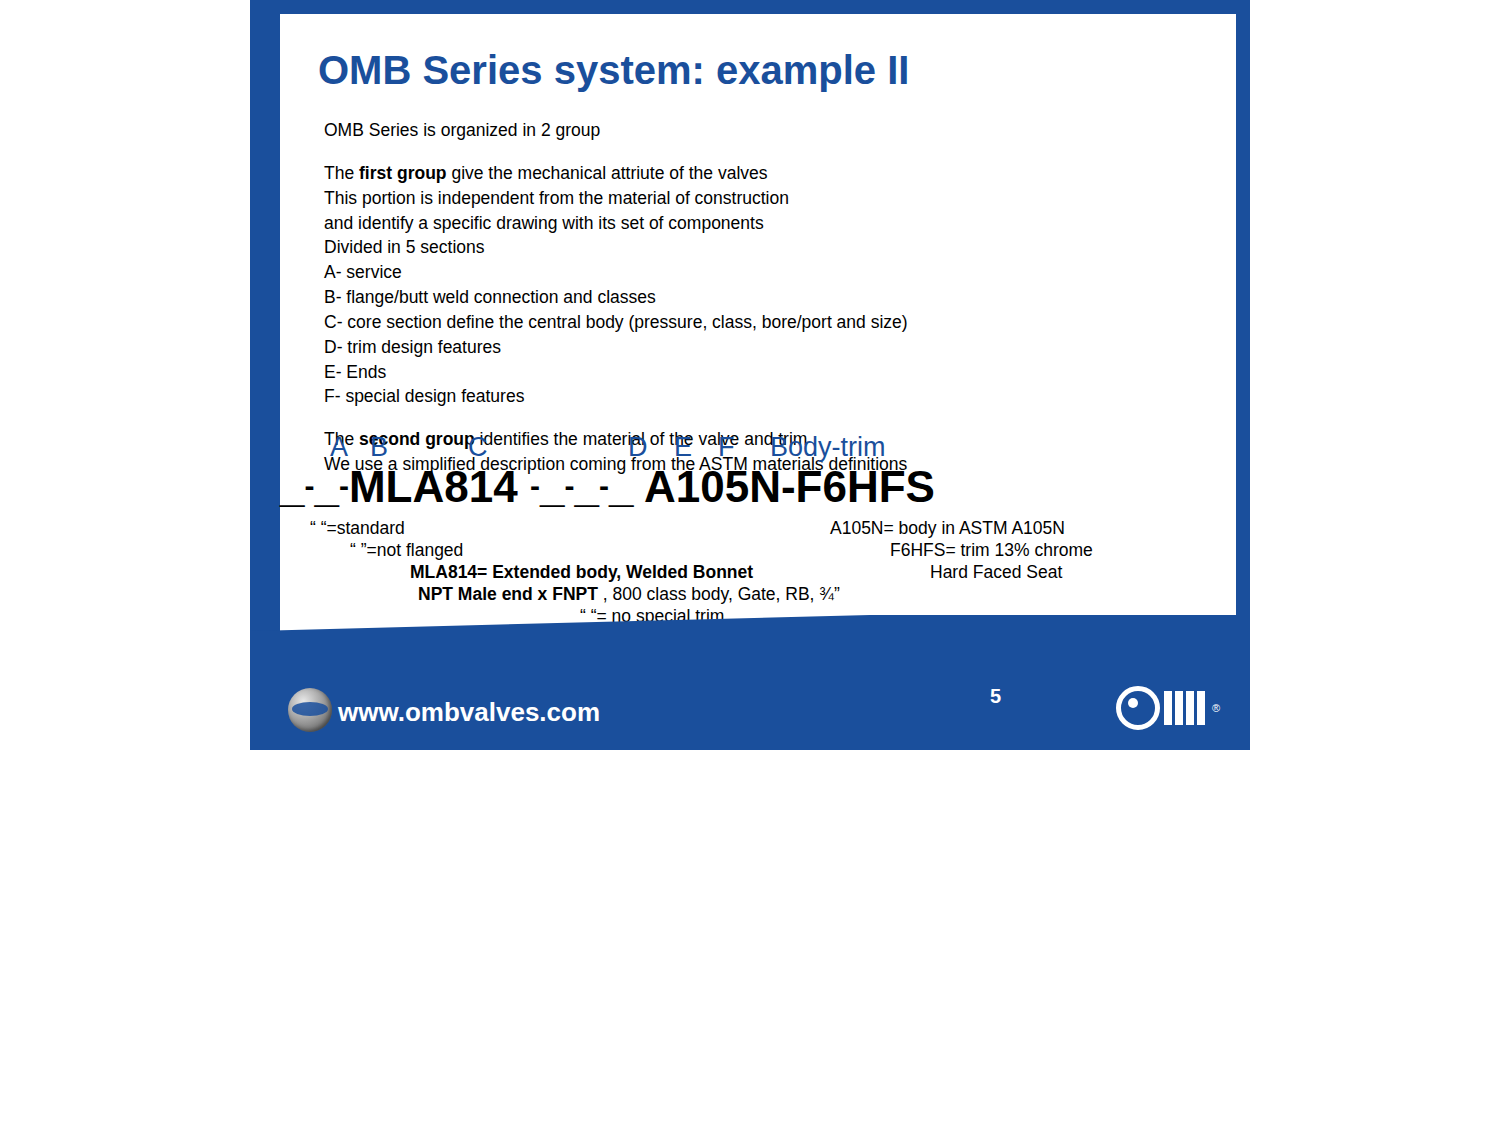OMB Series system: example II
OMB Series is organized in 2 group
The first group give the mechanical attriute of the valves
This portion is independent from the material of construction
and identify a specific drawing with its set of components
Divided in 5 sections
A- service
B- flange/butt weld connection and classes
C- core section define the central body (pressure, class, bore/port and size)
D- trim design features
E- Ends
F- special design features
The second group identifies the material of the valve and trim
We use a simplified description coming from the ASTM materials definitions
A B C D E F Body-trim
_-_-MLA814 -_-_-_ A105N-F6HFS
“ “=standard
“ ”=not flanged
MLA814= Extended body, Welded Bonnet
NPT Male end x FNPT , 800 class body, Gate, RB, ¾”
“ “= no special trim
“ “=no special features
A105N= body in ASTM A105N
F6HFS= trim 13% chrome
Hard Faced Seat
5
www.ombvalves.com
®